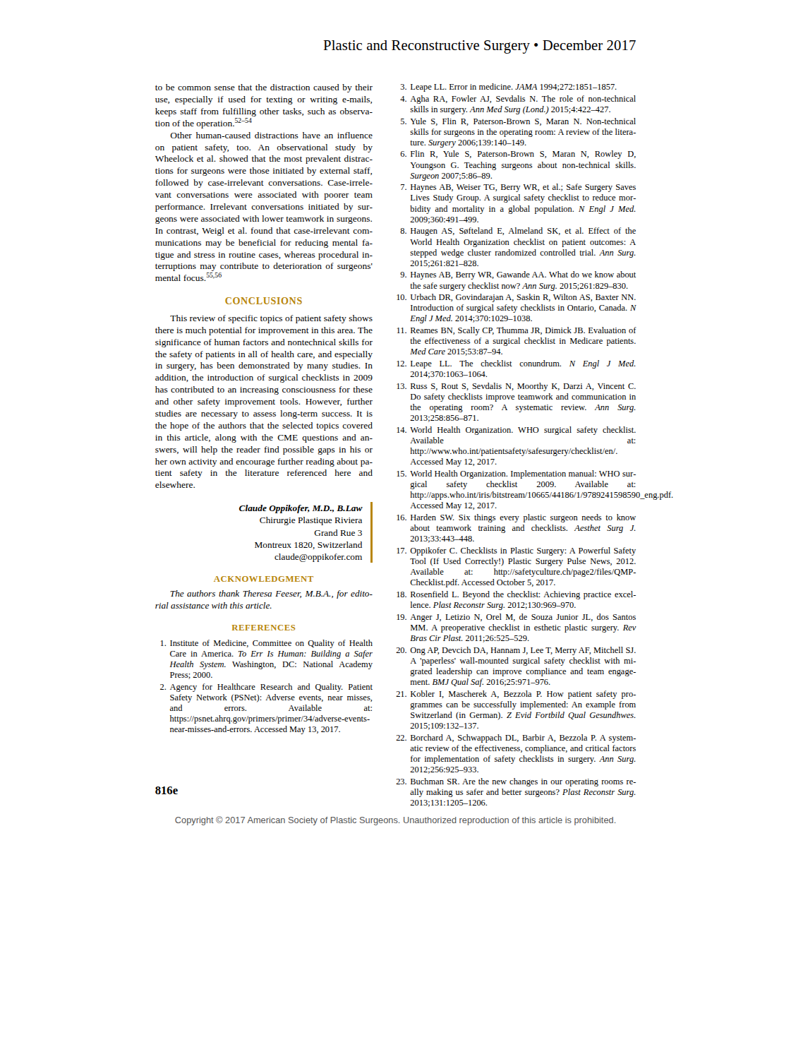Plastic and Reconstructive Surgery • December 2017
to be common sense that the distraction caused by their use, especially if used for texting or writing e-mails, keeps staff from fulfilling other tasks, such as observation of the operation.52–54
Other human-caused distractions have an influence on patient safety, too. An observational study by Wheelock et al. showed that the most prevalent distractions for surgeons were those initiated by external staff, followed by case-irrelevant conversations. Case-irrelevant conversations were associated with poorer team performance. Irrelevant conversations initiated by surgeons were associated with lower teamwork in surgeons. In contrast, Weigl et al. found that case-irrelevant communications may be beneficial for reducing mental fatigue and stress in routine cases, whereas procedural interruptions may contribute to deterioration of surgeons' mental focus.55,56
Conclusions
This review of specific topics of patient safety shows there is much potential for improvement in this area. The significance of human factors and nontechnical skills for the safety of patients in all of health care, and especially in surgery, has been demonstrated by many studies. In addition, the introduction of surgical checklists in 2009 has contributed to an increasing consciousness for these and other safety improvement tools. However, further studies are necessary to assess long-term success. It is the hope of the authors that the selected topics covered in this article, along with the CME questions and answers, will help the reader find possible gaps in his or her own activity and encourage further reading about patient safety in the literature referenced here and elsewhere.
Claude Oppikofer, M.D., B.Law
Chirurgie Plastique Riviera
Grand Rue 3
Montreux 1820, Switzerland
claude@oppikofer.com
Acknowledgment
The authors thank Theresa Feeser, M.B.A., for editorial assistance with this article.
References
Institute of Medicine, Committee on Quality of Health Care in America. To Err Is Human: Building a Safer Health System. Washington, DC: National Academy Press; 2000.
Agency for Healthcare Research and Quality. Patient Safety Network (PSNet): Adverse events, near misses, and errors. Available at: https://psnet.ahrq.gov/primers/primer/34/adverse-events-near-misses-and-errors. Accessed May 13, 2017.
Leape LL. Error in medicine. JAMA 1994;272:1851–1857.
Agha RA, Fowler AJ, Sevdalis N. The role of non-technical skills in surgery. Ann Med Surg (Lond.) 2015;4:422–427.
Yule S, Flin R, Paterson-Brown S, Maran N. Non-technical skills for surgeons in the operating room: A review of the literature. Surgery 2006;139:140–149.
Flin R, Yule S, Paterson-Brown S, Maran N, Rowley D, Youngson G. Teaching surgeons about non-technical skills. Surgeon 2007;5:86–89.
Haynes AB, Weiser TG, Berry WR, et al.; Safe Surgery Saves Lives Study Group. A surgical safety checklist to reduce morbidity and mortality in a global population. N Engl J Med. 2009;360:491–499.
Haugen AS, Søfteland E, Almeland SK, et al. Effect of the World Health Organization checklist on patient outcomes: A stepped wedge cluster randomized controlled trial. Ann Surg. 2015;261:821–828.
Haynes AB, Berry WR, Gawande AA. What do we know about the safe surgery checklist now? Ann Surg. 2015;261:829–830.
Urbach DR, Govindarajan A, Saskin R, Wilton AS, Baxter NN. Introduction of surgical safety checklists in Ontario, Canada. N Engl J Med. 2014;370:1029–1038.
Reames BN, Scally CP, Thumma JR, Dimick JB. Evaluation of the effectiveness of a surgical checklist in Medicare patients. Med Care 2015;53:87–94.
Leape LL. The checklist conundrum. N Engl J Med. 2014;370:1063–1064.
Russ S, Rout S, Sevdalis N, Moorthy K, Darzi A, Vincent C. Do safety checklists improve teamwork and communication in the operating room? A systematic review. Ann Surg. 2013;258:856–871.
World Health Organization. WHO surgical safety checklist. Available at: http://www.who.int/patientsafety/safesurgery/checklist/en/. Accessed May 12, 2017.
World Health Organization. Implementation manual: WHO surgical safety checklist 2009. Available at: http://apps.who.int/iris/bitstream/10665/44186/1/9789241598590_eng.pdf. Accessed May 12, 2017.
Harden SW. Six things every plastic surgeon needs to know about teamwork training and checklists. Aesthet Surg J. 2013;33:443–448.
Oppikofer C. Checklists in Plastic Surgery: A Powerful Safety Tool (If Used Correctly!) Plastic Surgery Pulse News, 2012. Available at: http://safetyculture.ch/page2/files/QMP-Checklist.pdf. Accessed October 5, 2017.
Rosenfield L. Beyond the checklist: Achieving practice excellence. Plast Reconstr Surg. 2012;130:969–970.
Anger J, Letizio N, Orel M, de Souza Junior JL, dos Santos MM. A preoperative checklist in esthetic plastic surgery. Rev Bras Cir Plast. 2011;26:525–529.
Ong AP, Devcich DA, Hannam J, Lee T, Merry AF, Mitchell SJ. A 'paperless' wall-mounted surgical safety checklist with migrated leadership can improve compliance and team engagement. BMJ Qual Saf. 2016;25:971–976.
Kobler I, Mascherek A, Bezzola P. How patient safety programmes can be successfully implemented: An example from Switzerland (in German). Z Evid Fortbild Qual Gesundhwes. 2015;109:132–137.
Borchard A, Schwappach DL, Barbir A, Bezzola P. A systematic review of the effectiveness, compliance, and critical factors for implementation of safety checklists in surgery. Ann Surg. 2012;256:925–933.
Buchman SR. Are the new changes in our operating rooms really making us safer and better surgeons? Plast Reconstr Surg. 2013;131:1205–1206.
816e
Copyright © 2017 American Society of Plastic Surgeons. Unauthorized reproduction of this article is prohibited.